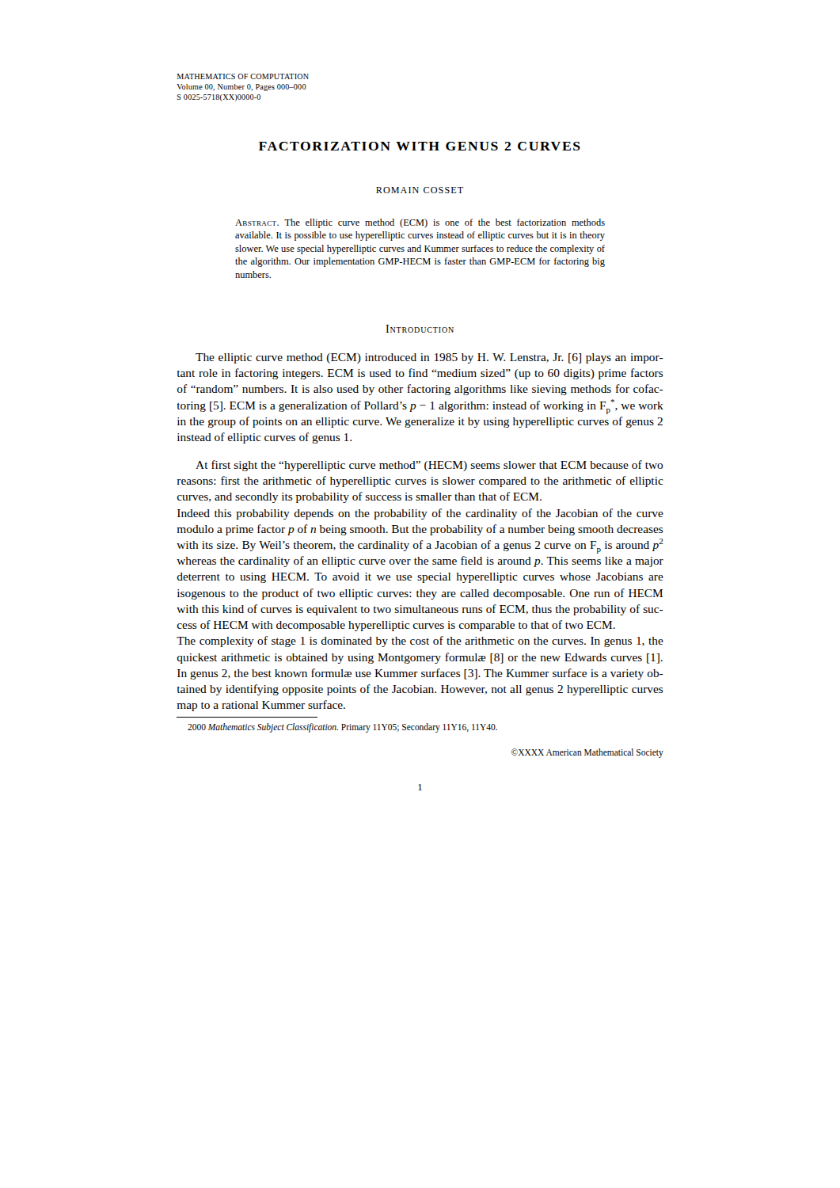MATHEMATICS OF COMPUTATION
Volume 00, Number 0, Pages 000–000
S 0025-5718(XX)0000-0
FACTORIZATION WITH GENUS 2 CURVES
ROMAIN COSSET
Abstract. The elliptic curve method (ECM) is one of the best factorization methods available. It is possible to use hyperelliptic curves instead of elliptic curves but it is in theory slower. We use special hyperelliptic curves and Kummer surfaces to reduce the complexity of the algorithm. Our implementation GMP-HECM is faster than GMP-ECM for factoring big numbers.
Introduction
The elliptic curve method (ECM) introduced in 1985 by H. W. Lenstra, Jr. [6] plays an important role in factoring integers. ECM is used to find “medium sized” (up to 60 digits) prime factors of “random” numbers. It is also used by other factoring algorithms like sieving methods for cofactoring [5]. ECM is a generalization of Pollard’s p − 1 algorithm: instead of working in Fp*, we work in the group of points on an elliptic curve. We generalize it by using hyperelliptic curves of genus 2 instead of elliptic curves of genus 1.
At first sight the “hyperelliptic curve method” (HECM) seems slower that ECM because of two reasons: first the arithmetic of hyperelliptic curves is slower compared to the arithmetic of elliptic curves, and secondly its probability of success is smaller than that of ECM.
Indeed this probability depends on the probability of the cardinality of the Jacobian of the curve modulo a prime factor p of n being smooth. But the probability of a number being smooth decreases with its size. By Weil’s theorem, the cardinality of a Jacobian of a genus 2 curve on Fp is around p2 whereas the cardinality of an elliptic curve over the same field is around p. This seems like a major deterrent to using HECM. To avoid it we use special hyperelliptic curves whose Jacobians are isogenous to the product of two elliptic curves: they are called decomposable. One run of HECM with this kind of curves is equivalent to two simultaneous runs of ECM, thus the probability of success of HECM with decomposable hyperelliptic curves is comparable to that of two ECM.
The complexity of stage 1 is dominated by the cost of the arithmetic on the curves. In genus 1, the quickest arithmetic is obtained by using Montgomery formulæ [8] or the new Edwards curves [1]. In genus 2, the best known formulæ use Kummer surfaces [3]. The Kummer surface is a variety obtained by identifying opposite points of the Jacobian. However, not all genus 2 hyperelliptic curves map to a rational Kummer surface.
2000 Mathematics Subject Classification. Primary 11Y05; Secondary 11Y16, 11Y40.
©XXXX American Mathematical Society
1